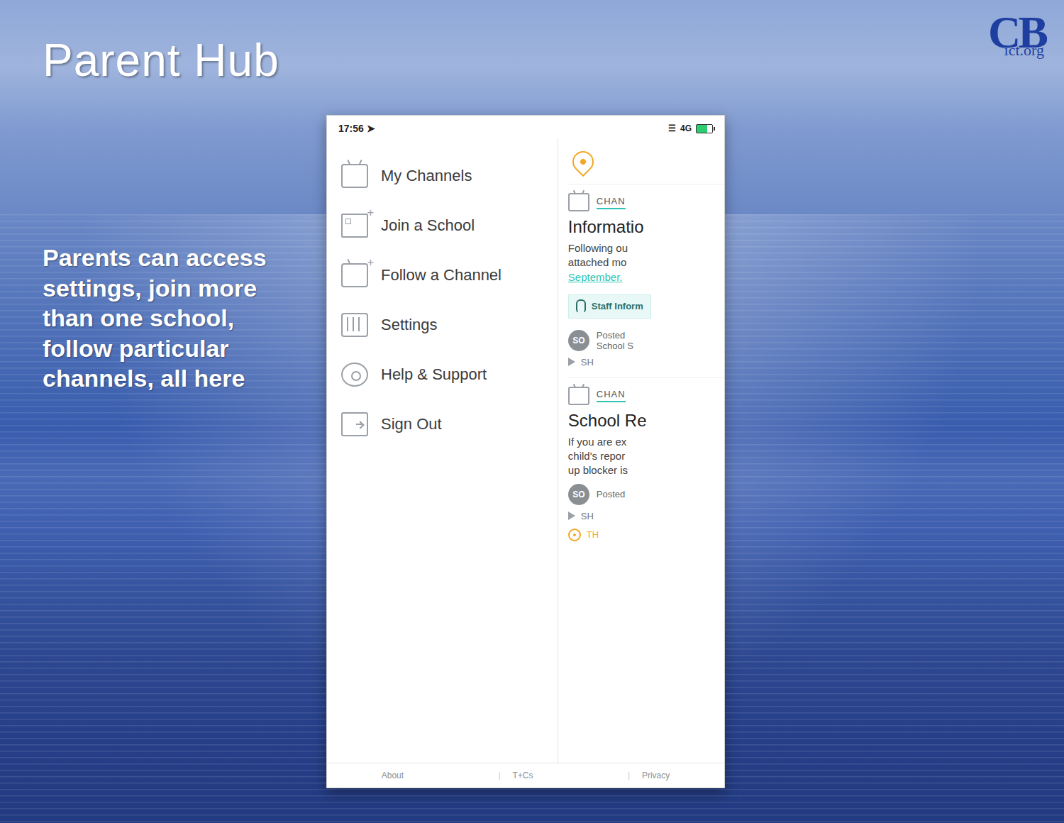CB
ict.org
Parent Hub
Parents can access settings, join more than one school, follow particular channels, all here
17:56 ➤
☰ 4G
My Channels
Join a School
Follow a Channel
Settings
Help & Support
Sign Out
CHAN
Informatio
Following ou
attached mo
September.
Staff Inform
SO Posted
School S
SH
CHAN
School Re
If you are ex
child's repor
up blocker is
SO Posted
SH
TH
About T+Cs Privacy